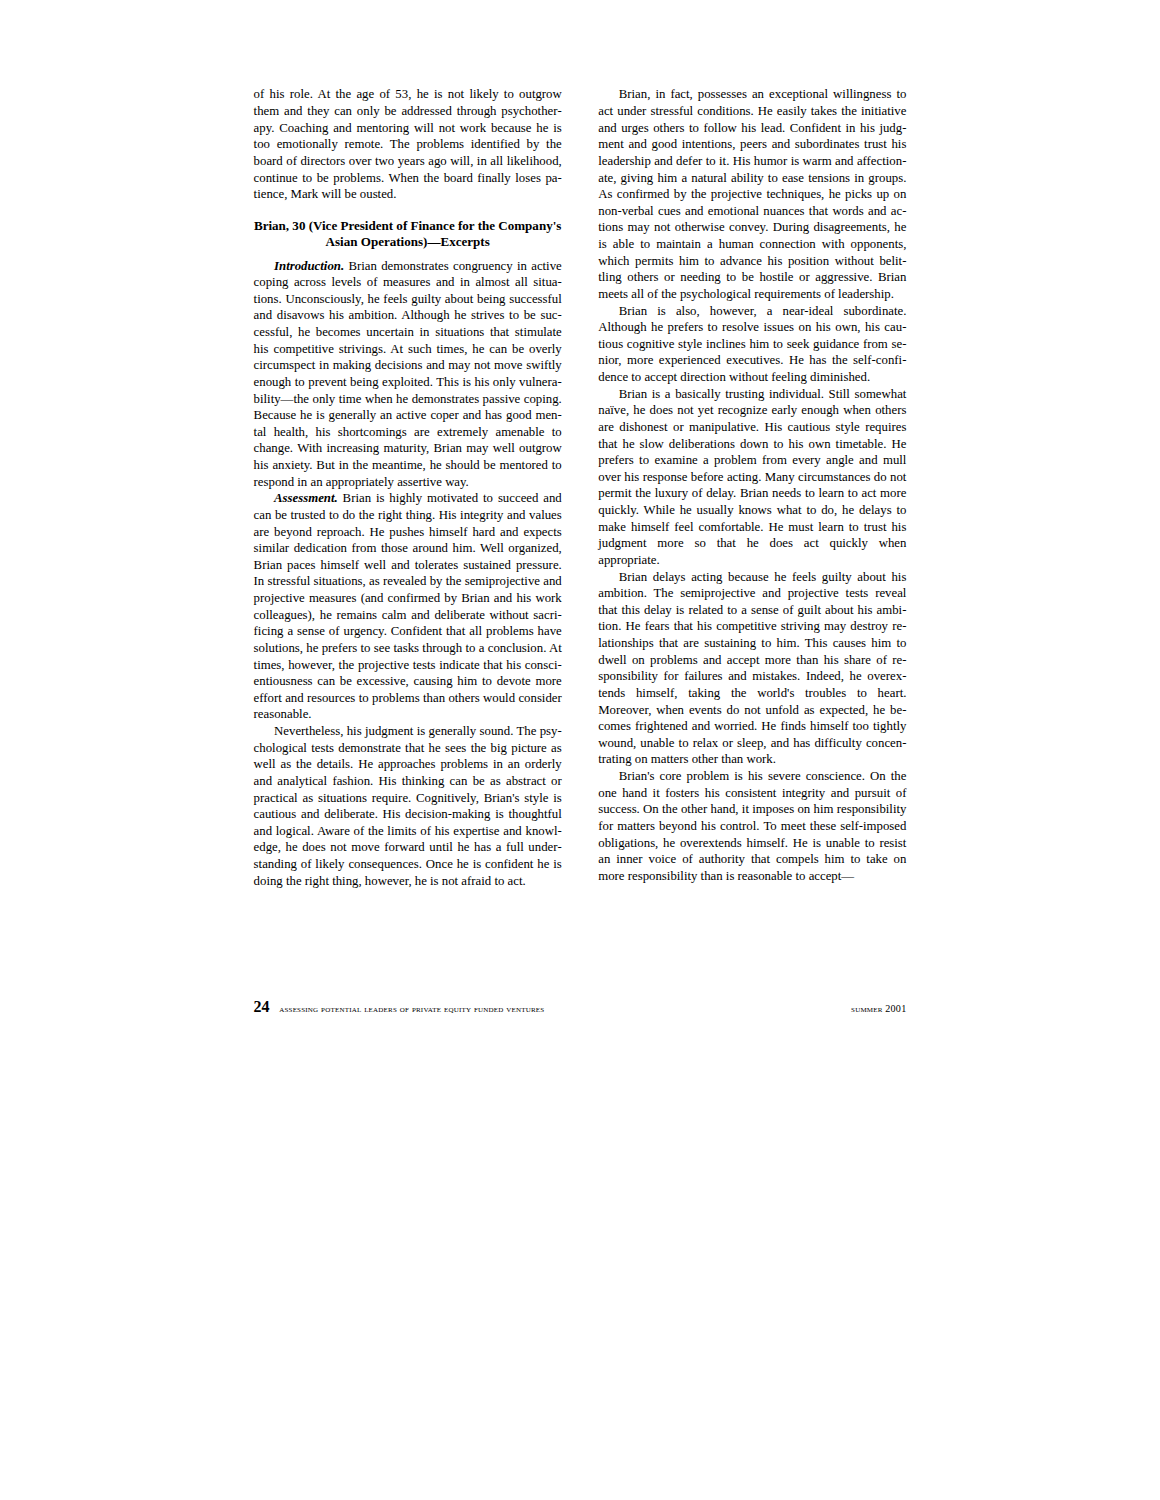of his role. At the age of 53, he is not likely to outgrow them and they can only be addressed through psychotherapy. Coaching and mentoring will not work because he is too emotionally remote. The problems identified by the board of directors over two years ago will, in all likelihood, continue to be problems. When the board finally loses patience, Mark will be ousted.
Brian, 30 (Vice President of Finance for the Company's Asian Operations)—Excerpts
Introduction. Brian demonstrates congruency in active coping across levels of measures and in almost all situations. Unconsciously, he feels guilty about being successful and disavows his ambition. Although he strives to be successful, he becomes uncertain in situations that stimulate his competitive strivings. At such times, he can be overly circumspect in making decisions and may not move swiftly enough to prevent being exploited. This is his only vulnerability—the only time when he demonstrates passive coping. Because he is generally an active coper and has good mental health, his shortcomings are extremely amenable to change. With increasing maturity, Brian may well outgrow his anxiety. But in the meantime, he should be mentored to respond in an appropriately assertive way.
Assessment. Brian is highly motivated to succeed and can be trusted to do the right thing. His integrity and values are beyond reproach. He pushes himself hard and expects similar dedication from those around him. Well organized, Brian paces himself well and tolerates sustained pressure. In stressful situations, as revealed by the semiprojective and projective measures (and confirmed by Brian and his work colleagues), he remains calm and deliberate without sacrificing a sense of urgency. Confident that all problems have solutions, he prefers to see tasks through to a conclusion. At times, however, the projective tests indicate that his conscientiousness can be excessive, causing him to devote more effort and resources to problems than others would consider reasonable.
Nevertheless, his judgment is generally sound. The psychological tests demonstrate that he sees the big picture as well as the details. He approaches problems in an orderly and analytical fashion. His thinking can be as abstract or practical as situations require. Cognitively, Brian's style is cautious and deliberate. His decision-making is thoughtful and logical. Aware of the limits of his expertise and knowledge, he does not move forward until he has a full understanding of likely consequences. Once he is confident he is doing the right thing, however, he is not afraid to act.
Brian, in fact, possesses an exceptional willingness to act under stressful conditions. He easily takes the initiative and urges others to follow his lead. Confident in his judgment and good intentions, peers and subordinates trust his leadership and defer to it. His humor is warm and affectionate, giving him a natural ability to ease tensions in groups. As confirmed by the projective techniques, he picks up on non-verbal cues and emotional nuances that words and actions may not otherwise convey. During disagreements, he is able to maintain a human connection with opponents, which permits him to advance his position without belittling others or needing to be hostile or aggressive. Brian meets all of the psychological requirements of leadership.
Brian is also, however, a near-ideal subordinate. Although he prefers to resolve issues on his own, his cautious cognitive style inclines him to seek guidance from senior, more experienced executives. He has the self-confidence to accept direction without feeling diminished.
Brian is a basically trusting individual. Still somewhat naïve, he does not yet recognize early enough when others are dishonest or manipulative. His cautious style requires that he slow deliberations down to his own timetable. He prefers to examine a problem from every angle and mull over his response before acting. Many circumstances do not permit the luxury of delay. Brian needs to learn to act more quickly. While he usually knows what to do, he delays to make himself feel comfortable. He must learn to trust his judgment more so that he does act quickly when appropriate.
Brian delays acting because he feels guilty about his ambition. The semiprojective and projective tests reveal that this delay is related to a sense of guilt about his ambition. He fears that his competitive striving may destroy relationships that are sustaining to him. This causes him to dwell on problems and accept more than his share of responsibility for failures and mistakes. Indeed, he overextends himself, taking the world's troubles to heart. Moreover, when events do not unfold as expected, he becomes frightened and worried. He finds himself too tightly wound, unable to relax or sleep, and has difficulty concentrating on matters other than work.
Brian's core problem is his severe conscience. On the one hand it fosters his consistent integrity and pursuit of success. On the other hand, it imposes on him responsibility for matters beyond his control. To meet these self-imposed obligations, he overextends himself. He is unable to resist an inner voice of authority that compels him to take on more responsibility than is reasonable to accept—
24 Assessing Potential Leaders of Private Equity Funded Ventures
Summer 2001